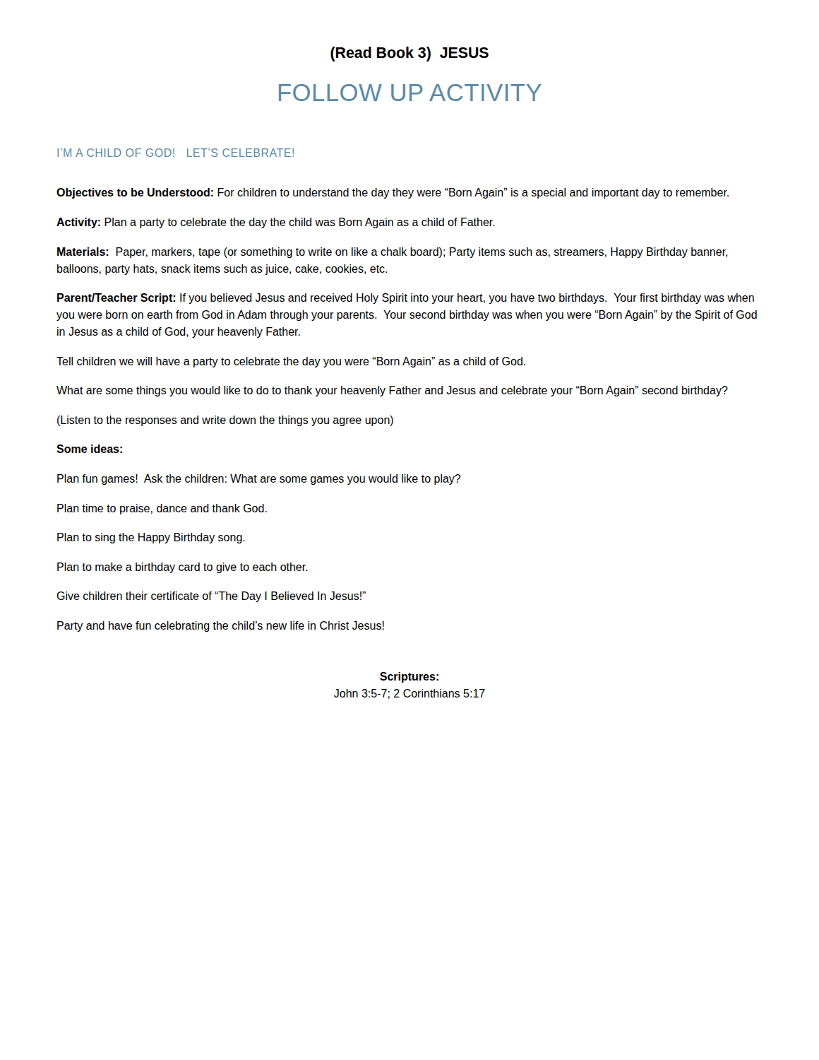(Read Book 3) JESUS
FOLLOW UP ACTIVITY
I’M A CHILD OF GOD! LET’S CELEBRATE!
Objectives to be Understood: For children to understand the day they were “Born Again” is a special and important day to remember.
Activity: Plan a party to celebrate the day the child was Born Again as a child of Father.
Materials: Paper, markers, tape (or something to write on like a chalk board); Party items such as, streamers, Happy Birthday banner, balloons, party hats, snack items such as juice, cake, cookies, etc.
Parent/Teacher Script: If you believed Jesus and received Holy Spirit into your heart, you have two birthdays. Your first birthday was when you were born on earth from God in Adam through your parents. Your second birthday was when you were “Born Again” by the Spirit of God in Jesus as a child of God, your heavenly Father.
Tell children we will have a party to celebrate the day you were “Born Again” as a child of God.
What are some things you would like to do to thank your heavenly Father and Jesus and celebrate your “Born Again” second birthday?
(Listen to the responses and write down the things you agree upon)
Some ideas:
Plan fun games! Ask the children: What are some games you would like to play?
Plan time to praise, dance and thank God.
Plan to sing the Happy Birthday song.
Plan to make a birthday card to give to each other.
Give children their certificate of “The Day I Believed In Jesus!”
Party and have fun celebrating the child’s new life in Christ Jesus!
Scriptures: John 3:5-7; 2 Corinthians 5:17